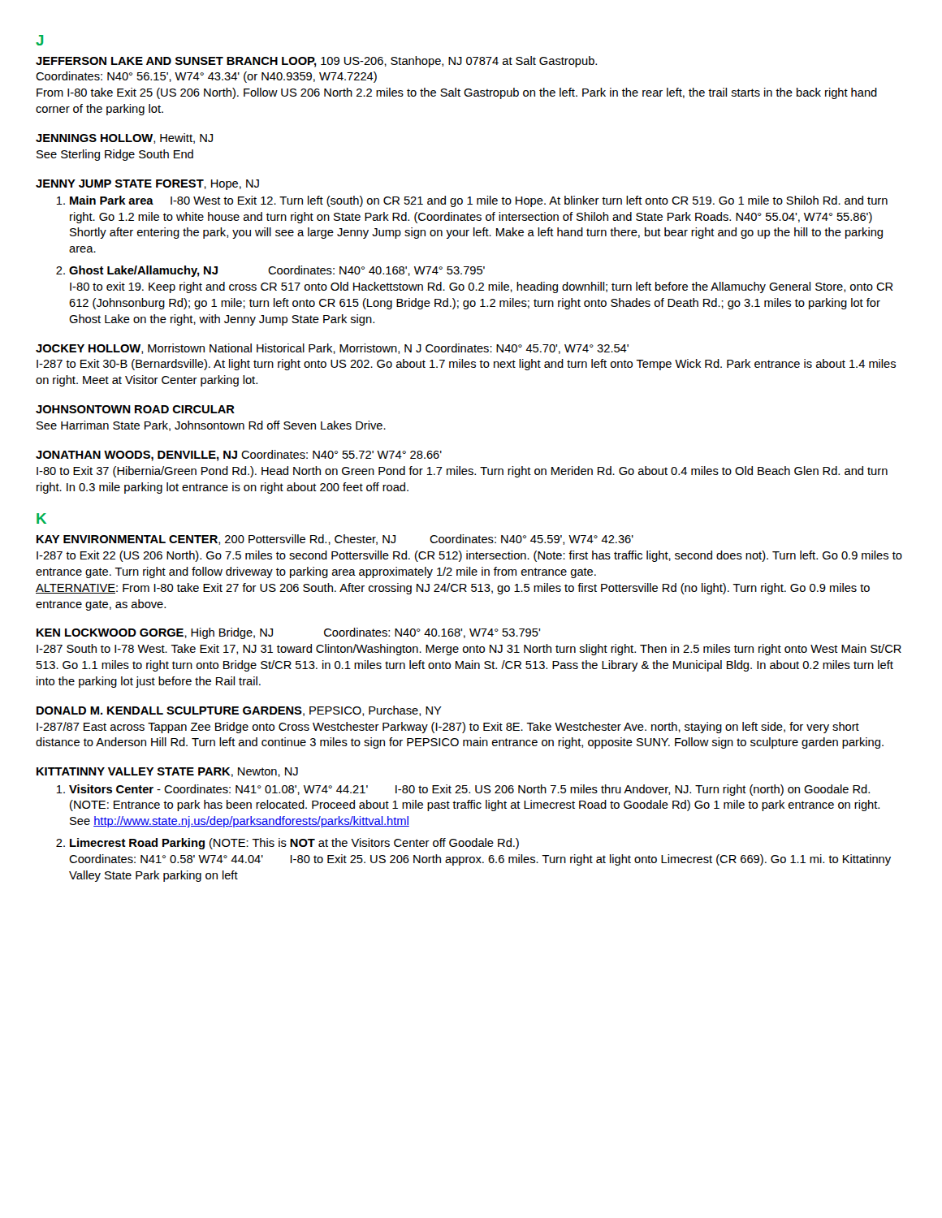J
JEFFERSON LAKE AND SUNSET BRANCH LOOP,
109 US-206, Stanhope, NJ 07874 at Salt Gastropub.
Coordinates: N40° 56.15', W74° 43.34' (or N40.9359, W74.7224)
From I-80 take Exit 25 (US 206 North). Follow US 206 North 2.2 miles to the Salt Gastropub on the left. Park in the rear left, the trail starts in the back right hand corner of the parking lot.
JENNINGS HOLLOW
, Hewitt, NJ
See Sterling Ridge South End
JENNY JUMP STATE FOREST
, Hope, NJ
Main Park area I-80 West to Exit 12. Turn left (south) on CR 521 and go 1 mile to Hope. At blinker turn left onto CR 519. Go 1 mile to Shiloh Rd. and turn right. Go 1.2 mile to white house and turn right on State Park Rd. (Coordinates of intersection of Shiloh and State Park Roads. N40° 55.04', W74° 55.86') Shortly after entering the park, you will see a large Jenny Jump sign on your left. Make a left hand turn there, but bear right and go up the hill to the parking area.
Ghost Lake/Allamuchy, NJ Coordinates: N40° 40.168', W74° 53.795'
I-80 to exit 19. Keep right and cross CR 517 onto Old Hackettstown Rd. Go 0.2 mile, heading downhill; turn left before the Allamuchy General Store, onto CR 612 (Johnsonburg Rd); go 1 mile; turn left onto CR 615 (Long Bridge Rd.); go 1.2 miles; turn right onto Shades of Death Rd.; go 3.1 miles to parking lot for Ghost Lake on the right, with Jenny Jump State Park sign.
JOCKEY HOLLOW
, Morristown National Historical Park, Morristown, N J Coordinates: N40° 45.70', W74° 32.54'
I-287 to Exit 30-B (Bernardsville). At light turn right onto US 202. Go about 1.7 miles to next light and turn left onto Tempe Wick Rd. Park entrance is about 1.4 miles on right. Meet at Visitor Center parking lot.
JOHNSONTOWN ROAD CIRCULAR
See Harriman State Park, Johnsontown Rd off Seven Lakes Drive.
JONATHAN WOODS, DENVILLE, NJ
Coordinates: N40° 55.72' W74° 28.66'
I-80 to Exit 37 (Hibernia/Green Pond Rd.). Head North on Green Pond for 1.7 miles. Turn right on Meriden Rd. Go about 0.4 miles to Old Beach Glen Rd. and turn right. In 0.3 mile parking lot entrance is on right about 200 feet off road.
K
KAY ENVIRONMENTAL CENTER
, 200 Pottersville Rd., Chester, NJ Coordinates: N40° 45.59', W74° 42.36'
I-287 to Exit 22 (US 206 North). Go 7.5 miles to second Pottersville Rd. (CR 512) intersection. (Note: first has traffic light, second does not). Turn left. Go 0.9 miles to entrance gate. Turn right and follow driveway to parking area approximately 1/2 mile in from entrance gate.
ALTERNATIVE: From I-80 take Exit 27 for US 206 South. After crossing NJ 24/CR 513, go 1.5 miles to first Pottersville Rd (no light). Turn right. Go 0.9 miles to entrance gate, as above.
KEN LOCKWOOD GORGE
, High Bridge, NJ Coordinates: N40° 40.168', W74° 53.795'
I-287 South to I-78 West. Take Exit 17, NJ 31 toward Clinton/Washington. Merge onto NJ 31 North turn slight right. Then in 2.5 miles turn right onto West Main St/CR 513. Go 1.1 miles to right turn onto Bridge St/CR 513. in 0.1 miles turn left onto Main St. /CR 513. Pass the Library & the Municipal Bldg. In about 0.2 miles turn left into the parking lot just before the Rail trail.
DONALD M. KENDALL SCULPTURE GARDENS
, PEPSICO, Purchase, NY
I-287/87 East across Tappan Zee Bridge onto Cross Westchester Parkway (I-287) to Exit 8E. Take Westchester Ave. north, staying on left side, for very short distance to Anderson Hill Rd. Turn left and continue 3 miles to sign for PEPSICO main entrance on right, opposite SUNY. Follow sign to sculpture garden parking.
KITTATINNY VALLEY STATE PARK
, Newton, NJ
Visitors Center - Coordinates: N41° 01.08', W74° 44.21' I-80 to Exit 25. US 206 North 7.5 miles thru Andover, NJ. Turn right (north) on Goodale Rd. (NOTE: Entrance to park has been relocated. Proceed about 1 mile past traffic light at Limecrest Road to Goodale Rd) Go 1 mile to park entrance on right. See http://www.state.nj.us/dep/parksandforests/parks/kittval.html
Limecrest Road Parking (NOTE: This is NOT at the Visitors Center off Goodale Rd.)
Coordinates: N41° 0.58' W74° 44.04' I-80 to Exit 25. US 206 North approx. 6.6 miles. Turn right at light onto Limecrest (CR 669). Go 1.1 mi. to Kittatinny Valley State Park parking on left